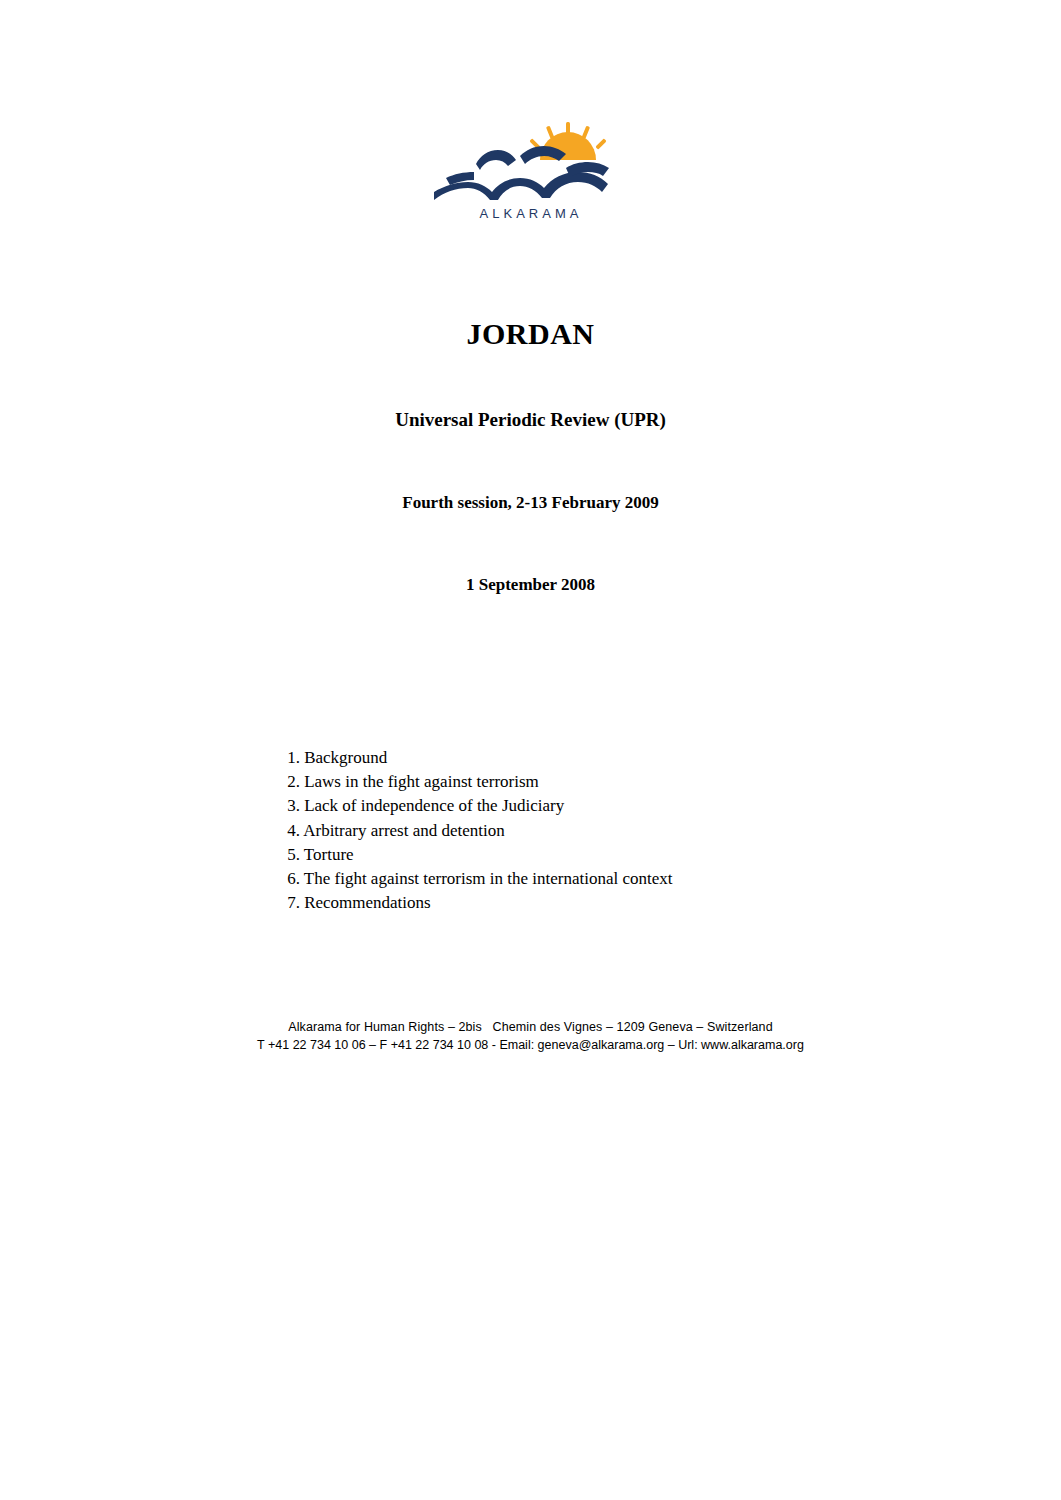ALKARAMA
JORDAN
Universal Periodic Review (UPR)
Fourth session, 2-13 February 2009
1 September 2008
1. Background
2. Laws in the fight against terrorism
3. Lack of independence of the Judiciary
4. Arbitrary arrest and detention
5. Torture
6. The fight against terrorism in the international context
7. Recommendations
Alkarama for Human Rights – 2bis Chemin des Vignes – 1209 Geneva – Switzerland
T +41 22 734 10 06 – F +41 22 734 10 08 - Email: geneva@alkarama.org – Url: www.alkarama.org